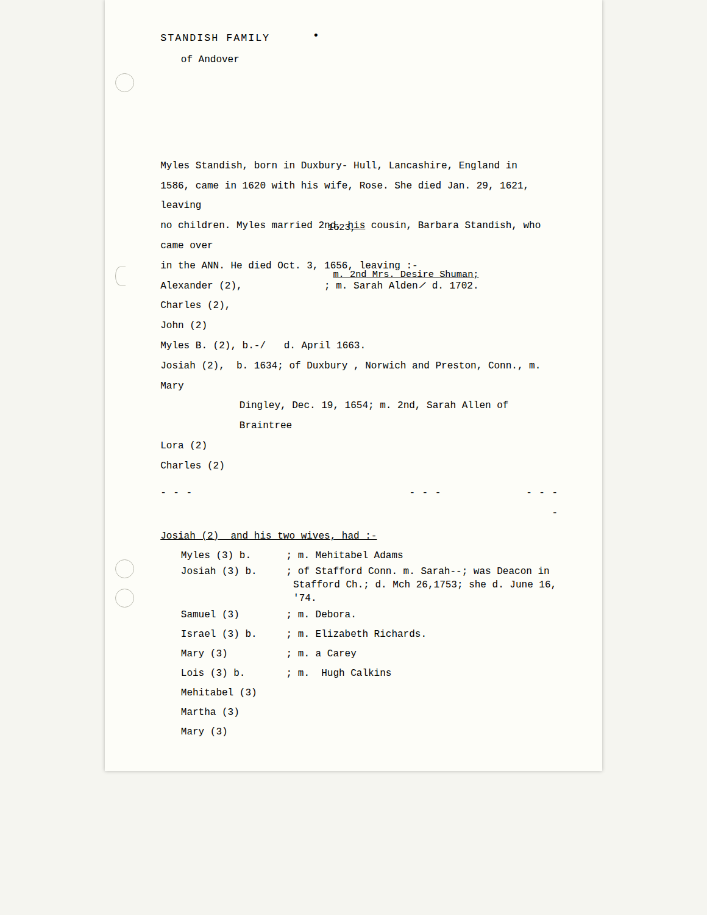Standish Family
•
of Andover
Myles Standish, born in Duxbury- Hull, Lancashire, England in
1586, came in 1620 with his wife, Rose. She died Jan. 29, 1621, leaving
no children. Myles married 2nd,1623, his cousin, Barbara Standish, who came over
in the ANN. He died Oct. 3, 1656, leaving :-
m. 2nd Mrs. Desire Shuman; Alexander (2), ; m. Sarah Alden/ d. 1702.
Charles (2),
John (2)
Myles B. (2), b.‑/ d. April 1663.
Josiah (2), b. 1634; of Duxbury , Norwich and Preston, Conn., m. Mary
Dingley, Dec. 19, 1654; m. 2nd, Sarah Allen of Braintree
Lora (2)
Charles (2)
- - - - - - - - - -
Josiah (2) and his two wives, had :-
| Myles (3) b. | ; m. Mehitabel Adams |
| Josiah (3) b. | ; of Stafford Conn. m. Sarah--; was Deacon in Stafford Ch.; d. Mch 26,1753; she d. June 16, '74. |
| Samuel (3) | ; m. Debora. |
| Israel (3) b. | ; m. Elizabeth Richards. |
| Mary (3) | ; m. a Carey |
| Lois (3) b. | ; m. Hugh Calkins |
| Mehitabel (3) | |
| Martha (3) | |
| Mary (3) | |